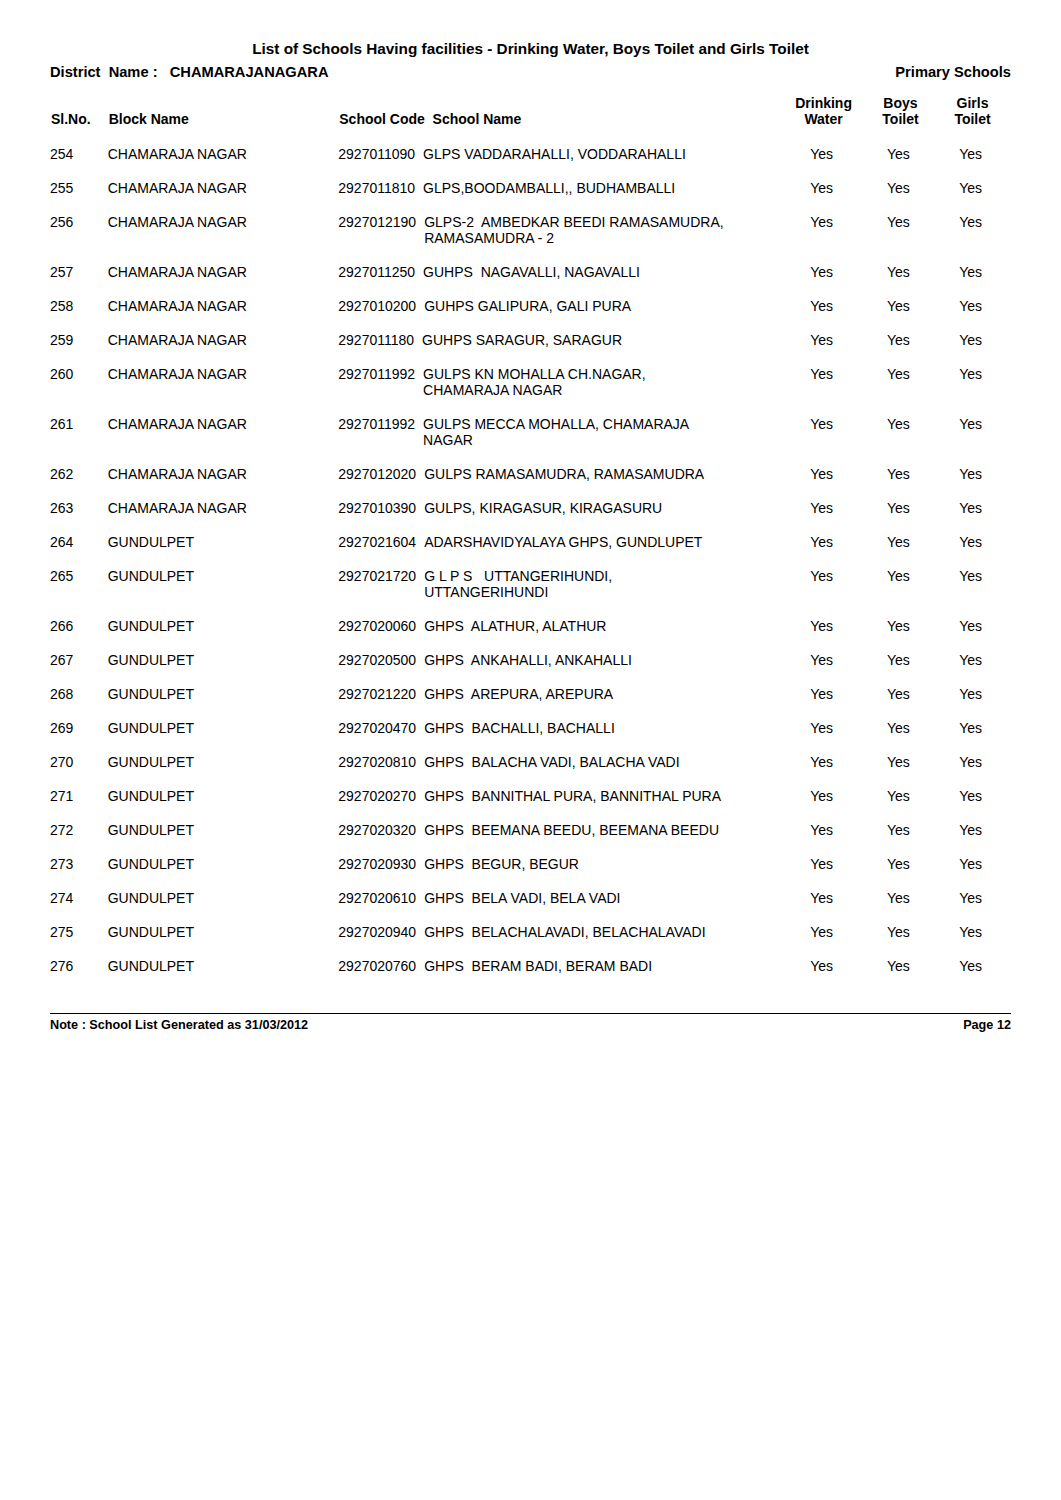List of Schools Having facilities - Drinking Water, Boys Toilet and Girls Toilet
District Name : CHAMARAJANAGARA
Primary Schools
| Sl.No. | Block Name | School Code School Name | Drinking Water | Boys Toilet | Girls Toilet |
| --- | --- | --- | --- | --- | --- |
| 254 | CHAMARAJA NAGAR | 2927011090 GLPS VADDARAHALLI, VODDARAHALLI | Yes | Yes | Yes |
| 255 | CHAMARAJA NAGAR | 2927011810 GLPS,BOODAMBALLI,, BUDHAMBALLI | Yes | Yes | Yes |
| 256 | CHAMARAJA NAGAR | 2927012190 GLPS-2 AMBEDKAR BEEDI RAMASAMUDRA, RAMASAMUDRA - 2 | Yes | Yes | Yes |
| 257 | CHAMARAJA NAGAR | 2927011250 GUHPS NAGAVALLI, NAGAVALLI | Yes | Yes | Yes |
| 258 | CHAMARAJA NAGAR | 2927010200 GUHPS GALIPURA, GALI PURA | Yes | Yes | Yes |
| 259 | CHAMARAJA NAGAR | 2927011180 GUHPS SARAGUR, SARAGUR | Yes | Yes | Yes |
| 260 | CHAMARAJA NAGAR | 2927011992 GULPS KN MOHALLA CH.NAGAR, CHAMARAJA NAGAR | Yes | Yes | Yes |
| 261 | CHAMARAJA NAGAR | 2927011992 GULPS MECCA MOHALLA, CHAMARAJA NAGAR | Yes | Yes | Yes |
| 262 | CHAMARAJA NAGAR | 2927012020 GULPS RAMASAMUDRA, RAMASAMUDRA | Yes | Yes | Yes |
| 263 | CHAMARAJA NAGAR | 2927010390 GULPS, KIRAGASUR, KIRAGASURU | Yes | Yes | Yes |
| 264 | GUNDULPET | 2927021604 ADARSHAVIDYALAYA GHPS, GUNDLUPET | Yes | Yes | Yes |
| 265 | GUNDULPET | 2927021720 G L P S UTTANGERIHUNDI, UTTANGERIHUNDI | Yes | Yes | Yes |
| 266 | GUNDULPET | 2927020060 GHPS ALATHUR, ALATHUR | Yes | Yes | Yes |
| 267 | GUNDULPET | 2927020500 GHPS ANKAHALLI, ANKAHALLI | Yes | Yes | Yes |
| 268 | GUNDULPET | 2927021220 GHPS AREPURA, AREPURA | Yes | Yes | Yes |
| 269 | GUNDULPET | 2927020470 GHPS BACHALLI, BACHALLI | Yes | Yes | Yes |
| 270 | GUNDULPET | 2927020810 GHPS BALACHA VADI, BALACHA VADI | Yes | Yes | Yes |
| 271 | GUNDULPET | 2927020270 GHPS BANNITHAL PURA, BANNITHAL PURA | Yes | Yes | Yes |
| 272 | GUNDULPET | 2927020320 GHPS BEEMANA BEEDU, BEEMANA BEEDU | Yes | Yes | Yes |
| 273 | GUNDULPET | 2927020930 GHPS BEGUR, BEGUR | Yes | Yes | Yes |
| 274 | GUNDULPET | 2927020610 GHPS BELA VADI, BELA VADI | Yes | Yes | Yes |
| 275 | GUNDULPET | 2927020940 GHPS BELACHALAVADI, BELACHALAVADI | Yes | Yes | Yes |
| 276 | GUNDULPET | 2927020760 GHPS BERAM BADI, BERAM BADI | Yes | Yes | Yes |
Note : School List Generated as 31/03/2012
Page 12